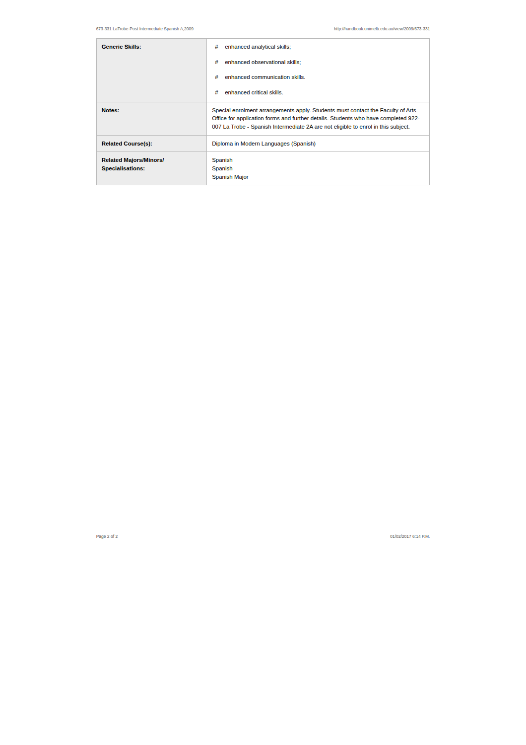673-331 LaTrobe-Post Intermediate Spanish A,2009 http://handbook.unimelb.edu.au/view/2009/673-331
| Generic Skills: | enhanced analytical skills; enhanced observational skills; enhanced communication skills. enhanced critical skills. |
| Notes: | Special enrolment arrangements apply. Students must contact the Faculty of Arts Office for application forms and further details. Students who have completed 922-007 La Trobe - Spanish Intermediate 2A are not eligible to enrol in this subject. |
| Related Course(s): | Diploma in Modern Languages (Spanish) |
| Related Majors/Minors/ Specialisations: | Spanish Spanish Spanish Major |
Page 2 of 2 01/02/2017 6:14 P.M.